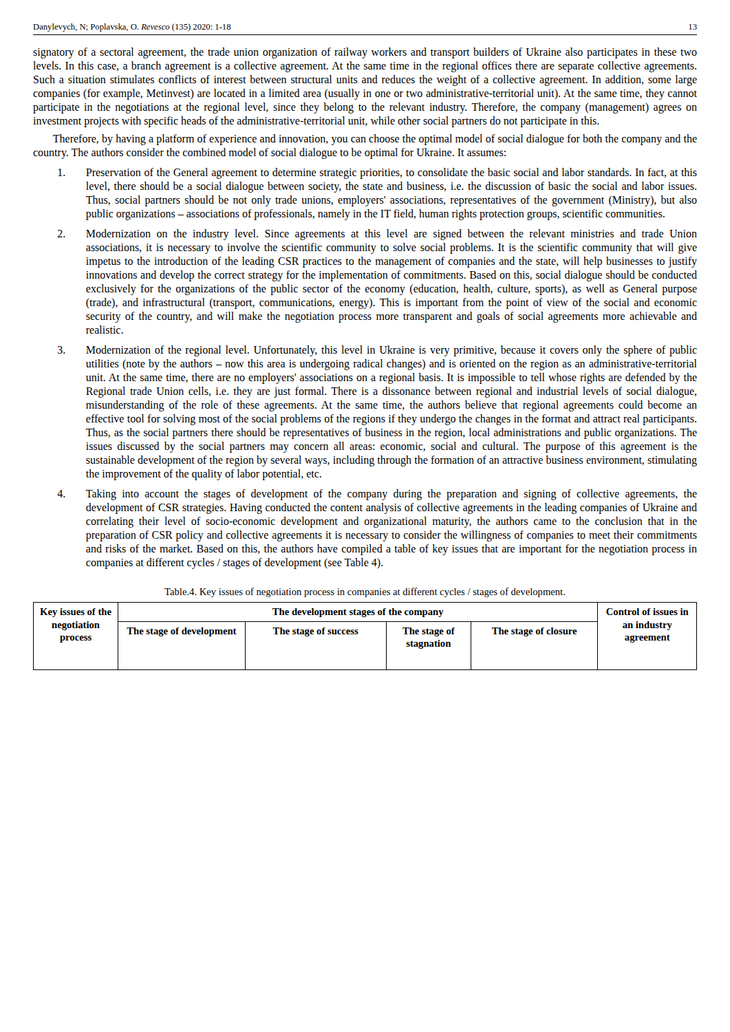Danylevych, N; Poplavska, O. Revesco (135) 2020: 1-18 13
signatory of a sectoral agreement, the trade union organization of railway workers and transport builders of Ukraine also participates in these two levels. In this case, a branch agreement is a collective agreement. At the same time in the regional offices there are separate collective agreements. Such a situation stimulates conflicts of interest between structural units and reduces the weight of a collective agreement. In addition, some large companies (for example, Metinvest) are located in a limited area (usually in one or two administrative-territorial unit). At the same time, they cannot participate in the negotiations at the regional level, since they belong to the relevant industry. Therefore, the company (management) agrees on investment projects with specific heads of the administrative-territorial unit, while other social partners do not participate in this.
Therefore, by having a platform of experience and innovation, you can choose the optimal model of social dialogue for both the company and the country. The authors consider the combined model of social dialogue to be optimal for Ukraine. It assumes:
Preservation of the General agreement to determine strategic priorities, to consolidate the basic social and labor standards. In fact, at this level, there should be a social dialogue between society, the state and business, i.e. the discussion of basic the social and labor issues. Thus, social partners should be not only trade unions, employers' associations, representatives of the government (Ministry), but also public organizations – associations of professionals, namely in the IT field, human rights protection groups, scientific communities.
Modernization on the industry level. Since agreements at this level are signed between the relevant ministries and trade Union associations, it is necessary to involve the scientific community to solve social problems. It is the scientific community that will give impetus to the introduction of the leading CSR practices to the management of companies and the state, will help businesses to justify innovations and develop the correct strategy for the implementation of commitments. Based on this, social dialogue should be conducted exclusively for the organizations of the public sector of the economy (education, health, culture, sports), as well as General purpose (trade), and infrastructural (transport, communications, energy). This is important from the point of view of the social and economic security of the country, and will make the negotiation process more transparent and goals of social agreements more achievable and realistic.
Modernization of the regional level. Unfortunately, this level in Ukraine is very primitive, because it covers only the sphere of public utilities (note by the authors – now this area is undergoing radical changes) and is oriented on the region as an administrative-territorial unit. At the same time, there are no employers' associations on a regional basis. It is impossible to tell whose rights are defended by the Regional trade Union cells, i.e. they are just formal. There is a dissonance between regional and industrial levels of social dialogue, misunderstanding of the role of these agreements. At the same time, the authors believe that regional agreements could become an effective tool for solving most of the social problems of the regions if they undergo the changes in the format and attract real participants. Thus, as the social partners there should be representatives of business in the region, local administrations and public organizations. The issues discussed by the social partners may concern all areas: economic, social and cultural. The purpose of this agreement is the sustainable development of the region by several ways, including through the formation of an attractive business environment, stimulating the improvement of the quality of labor potential, etc.
Taking into account the stages of development of the company during the preparation and signing of collective agreements, the development of CSR strategies. Having conducted the content analysis of collective agreements in the leading companies of Ukraine and correlating their level of socio-economic development and organizational maturity, the authors came to the conclusion that in the preparation of CSR policy and collective agreements it is necessary to consider the willingness of companies to meet their commitments and risks of the market. Based on this, the authors have compiled a table of key issues that are important for the negotiation process in companies at different cycles / stages of development (see Table 4).
Table.4. Key issues of negotiation process in companies at different cycles / stages of development.
| Key issues of the negotiation process | The development stages of the company | Control of issues in an industry agreement |
| --- | --- | --- |
| The stage of development | The stage of success | The stage of stagnation | The stage of closure |